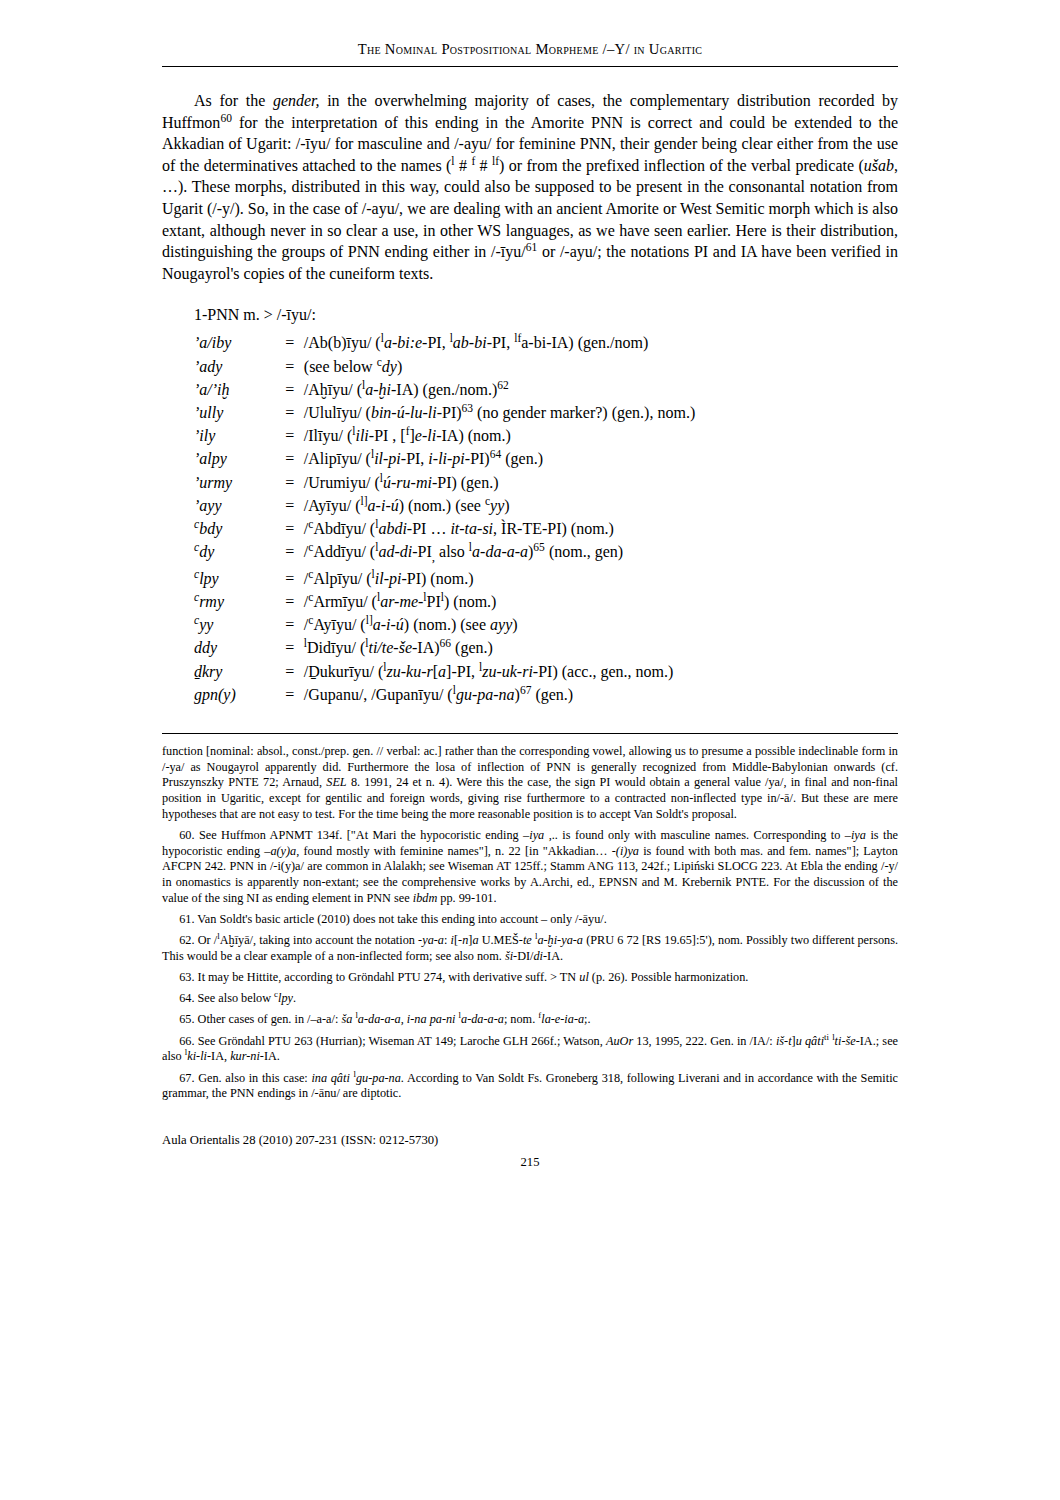The Nominal Postpositional Morpheme /–Y/ in Ugaritic
As for the gender, in the overwhelming majority of cases, the complementary distribution recorded by Huffmon60 for the interpretation of this ending in the Amorite PNN is correct and could be extended to the Akkadian of Ugarit: /-īyu/ for masculine and /-ayu/ for feminine PNN, their gender being clear either from the use of the determinatives attached to the names (l # f # lf) or from the prefixed inflection of the verbal predicate (ušab, …). These morphs, distributed in this way, could also be supposed to be present in the consonantal notation from Ugarit (/-y/). So, in the case of /-ayu/, we are dealing with an ancient Amorite or West Semitic morph which is also extant, although never in so clear a use, in other WS languages, as we have seen earlier. Here is their distribution, distinguishing the groups of PNN ending either in /-īyu/61 or /-ayu/; the notations PI and IA have been verified in Nougayrol's copies of the cuneiform texts.
1-PNN m. > /-īyu/:
| ’a/iby | = | /Ab(b)īyu/ ( l a-bi:e -PI, l ab-bi -PI, lf a-bi-IA) (gen./nom) |
| ’ady | = | (see below c dy ) |
| ’a/’iḫ | = | /Aḫīyu/ ( l a-ḫi -IA) (gen./nom.) 62 |
| ’ully | = | /Ululīyu/ ( bin-ú-lu-li -PI) 63 (no gender marker?) (gen.), nom.) |
| ’ily | = | /Ilīyu/ ( l ili -PI , [ f ] e-li -IA) (nom.) |
| ’alpy | = | /Alipīyu/ ( l il-pi -PI, i-li-pi -PI) 64 (gen.) |
| ’urmy | = | /Urumiyu/ ( l ú-ru-mi -PI) (gen.) |
| ’ayy | = | /Ayīyu/ ( l] a-i-ú ) (nom.) (see c yy ) |
| c bdy | = | / c Abdīyu/ ( l abdi -PI … it-ta-si , ÌR-TE-PI) (nom.) |
| c dy | = | / c Addīyu/ ( l ad-di -PI , also l a-da-a-a ) 65 (nom., gen) |
| c lpy | = | / c Alpīyu/ ( l il-pi -PI) (nom.) |
| c rmy | = | / c Armīyu/ ( l ar-me - l PI l ) (nom.) |
| c yy | = | / c Ayīyu/ ( l] a-i-ú ) (nom.) (see ayy ) |
| ddy | = | l Didīyu/ ( l ti/te-še -IA) 66 (gen.) |
| ḏkry | = | /Ḏukurīyu/ ( l zu-ku-r [ a ]-PI, l zu-uk-ri -PI) (acc., gen., nom.) |
| gpn(y) | = | /Gupanu/, /Gupanīyu/ ( l gu-pa-na ) 67 (gen.) |
function [nominal: absol., const./prep. gen. // verbal: ac.] rather than the corresponding vowel, allowing us to presume a possible indeclinable form in /-ya/ as Nougayrol apparently did. Furthermore the losa of inflection of PNN is generally recognized from Middle-Babylonian onwards (cf. Pruszynszky PNTE 72; Arnaud, SEL 8. 1991, 24 et n. 4). Were this the case, the sign PI would obtain a general value /ya/, in final and non-final position in Ugaritic, except for gentilic and foreign words, giving rise furthermore to a contracted non-inflected type in/-ā/. But these are mere hypotheses that are not easy to test. For the time being the more reasonable position is to accept Van Soldt's proposal.
60. See Huffmon APNMT 134f. ["At Mari the hypocoristic ending –iya ,.. is found only with masculine names. Corresponding to –iya is the hypocoristic ending –a(y)a, found mostly with feminine names"], n. 22 [in "Akkadian… -(i)ya is found with both mas. and fem. names"]; Layton AFCPN 242. PNN in /-i(y)a/ are common in Alalakh; see Wiseman AT 125ff.; Stamm ANG 113, 242f.; Lipiński SLOCG 223. At Ebla the ending /-y/ in onomastics is apparently non-extant; see the comprehensive works by A.Archi, ed., EPNSN and M. Krebernik PNTE. For the discussion of the value of the sing NI as ending element in PNN see ibdm pp. 99-101.
61. Van Soldt's basic article (2010) does not take this ending into account – only /-āyu/.
62. Or /lAḫīyā/, taking into account the notation -ya-a: i[-n]a U.MEŠ-te la-ḫi-ya-a (PRU 6 72 [RS 19.65]:5'), nom. Possibly two different persons. This would be a clear example of a non-inflected form; see also nom. ši-DI/di-IA.
63. It may be Hittite, according to Gröndahl PTU 274, with derivative suff. > TN ul (p. 26). Possible harmonization.
64. See also below clpy.
65. Other cases of gen. in /–a-a/: ša la-da-a-a, i-na pa-ni la-da-a-a; nom. fla-e-ia-a;.
66. See Gröndahl PTU 263 (Hurrian); Wiseman AT 149; Laroche GLH 266f.; Watson, AuOr 13, 1995, 222. Gen. in /IA/: iš-t]u qâtiti lti-še-IA.; see also lki-li-IA, kur-ni-IA.
67. Gen. also in this case: ina qâti lgu-pa-na. According to Van Soldt Fs. Groneberg 318, following Liverani and in accordance with the Semitic grammar, the PNN endings in /-ānu/ are diptotic.
Aula Orientalis 28 (2010) 207-231 (ISSN: 0212-5730)
215